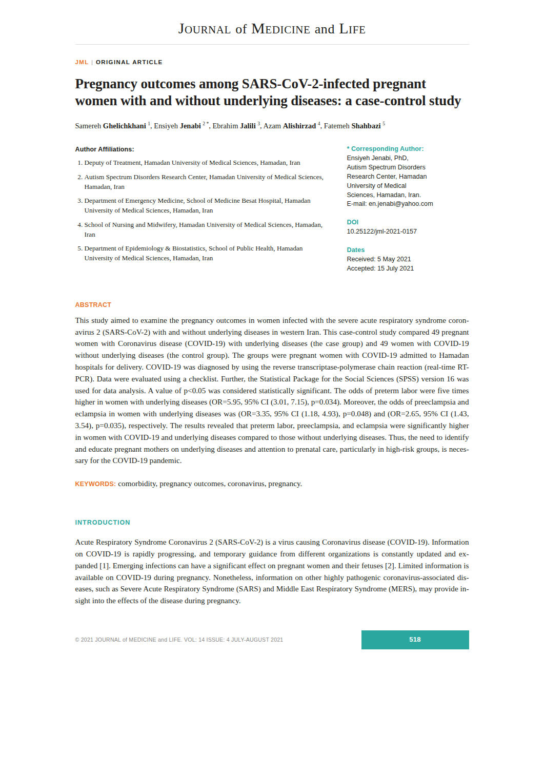Journal of Medicine and Life
JML | ORIGINAL ARTICLE
Pregnancy outcomes among SARS-CoV-2-infected pregnant women with and without underlying diseases: a case-control study
Samereh Ghelichkhani 1, Ensiyeh Jenabi 2 *, Ebrahim Jalili 3, Azam Alishirzad 4, Fatemeh Shahbazi 5
Author Affiliations:
Deputy of Treatment, Hamadan University of Medical Sciences, Hamadan, Iran
Autism Spectrum Disorders Research Center, Hamadan University of Medical Sciences, Hamadan, Iran
Department of Emergency Medicine, School of Medicine Besat Hospital, Hamadan University of Medical Sciences, Hamadan, Iran
School of Nursing and Midwifery, Hamadan University of Medical Sciences, Hamadan, Iran
Department of Epidemiology & Biostatistics, School of Public Health, Hamadan University of Medical Sciences, Hamadan, Iran
* Corresponding Author:
Ensiyeh Jenabi, PhD,
Autism Spectrum Disorders
Research Center, Hamadan
University of Medical
Sciences, Hamadan, Iran.
E-mail: en.jenabi@yahoo.com
DOI
10.25122/jml-2021-0157
Dates
Received: 5 May 2021
Accepted: 15 July 2021
ABSTRACT
This study aimed to examine the pregnancy outcomes in women infected with the severe acute respiratory syndrome coronavirus 2 (SARS-CoV-2) with and without underlying diseases in western Iran. This case-control study compared 49 pregnant women with Coronavirus disease (COVID-19) with underlying diseases (the case group) and 49 women with COVID-19 without underlying diseases (the control group). The groups were pregnant women with COVID-19 admitted to Hamadan hospitals for delivery. COVID-19 was diagnosed by using the reverse transcriptase-polymerase chain reaction (real-time RT-PCR). Data were evaluated using a checklist. Further, the Statistical Package for the Social Sciences (SPSS) version 16 was used for data analysis. A value of p<0.05 was considered statistically significant. The odds of preterm labor were five times higher in women with underlying diseases (OR=5.95, 95% CI (3.01, 7.15), p=0.034). Moreover, the odds of preeclampsia and eclampsia in women with underlying diseases was (OR=3.35, 95% CI (1.18, 4.93), p=0.048) and (OR=2.65, 95% CI (1.43, 3.54), p=0.035), respectively. The results revealed that preterm labor, preeclampsia, and eclampsia were significantly higher in women with COVID-19 and underlying diseases compared to those without underlying diseases. Thus, the need to identify and educate pregnant mothers on underlying diseases and attention to prenatal care, particularly in high-risk groups, is necessary for the COVID-19 pandemic.
KEYWORDS: comorbidity, pregnancy outcomes, coronavirus, pregnancy.
INTRODUCTION
Acute Respiratory Syndrome Coronavirus 2 (SARS-CoV-2) is a virus causing Coronavirus disease (COVID-19). Information on COVID-19 is rapidly progressing, and temporary guidance from different organizations is constantly updated and expanded [1]. Emerging infections can have a significant effect on pregnant women and their fetuses [2]. Limited information is available on COVID-19 during pregnancy. Nonetheless, information on other highly pathogenic coronavirus-associated diseases, such as Severe Acute Respiratory Syndrome (SARS) and Middle East Respiratory Syndrome (MERS), may provide insight into the effects of the disease during pregnancy.
© 2021 JOURNAL of MEDICINE and LIFE. VOL: 14 ISSUE: 4 JULY-AUGUST 2021
518